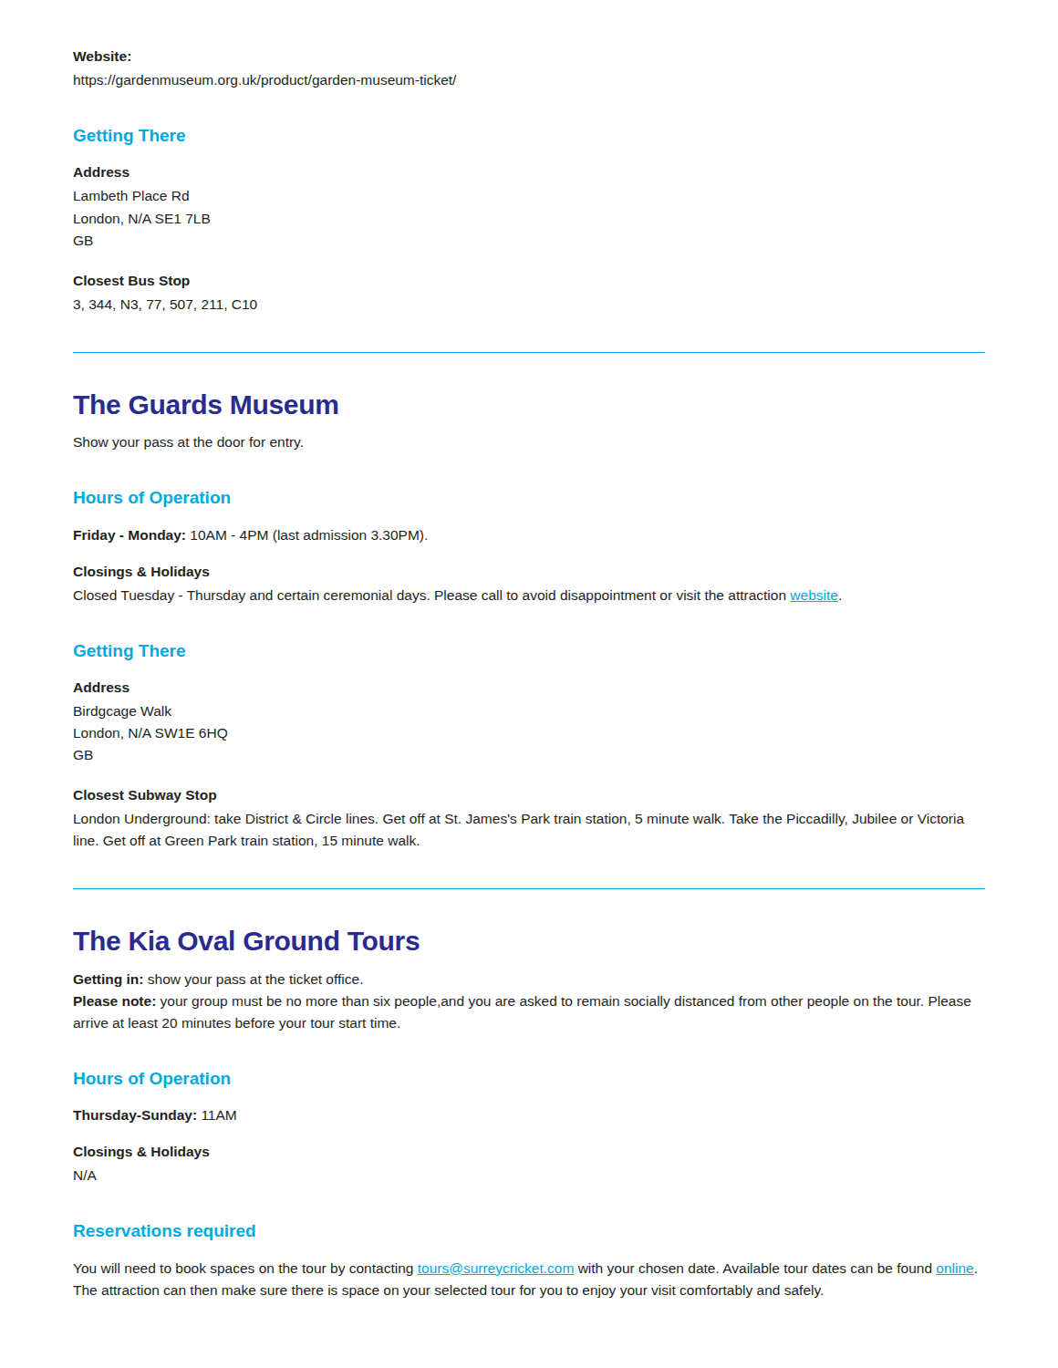Website:
https://gardenmuseum.org.uk/product/garden-museum-ticket/
Getting There
Address
Lambeth Place Rd
London, N/A SE1 7LB
GB
Closest Bus Stop
3, 344, N3, 77, 507, 211, C10
The Guards Museum
Show your pass at the door for entry.
Hours of Operation
Friday - Monday: 10AM - 4PM (last admission 3.30PM).
Closings & Holidays
Closed Tuesday - Thursday and certain ceremonial days. Please call to avoid disappointment or visit the attraction website.
Getting There
Address
Birdgcage Walk
London, N/A SW1E 6HQ
GB
Closest Subway Stop
London Underground: take District & Circle lines. Get off at St. James's Park train station, 5 minute walk. Take the Piccadilly, Jubilee or Victoria line. Get off at Green Park train station, 15 minute walk.
The Kia Oval Ground Tours
Getting in: show your pass at the ticket office.
Please note: your group must be no more than six people,and you are asked to remain socially distanced from other people on the tour. Please arrive at least 20 minutes before your tour start time.
Hours of Operation
Thursday-Sunday: 11AM
Closings & Holidays
N/A
Reservations required
You will need to book spaces on the tour by contacting tours@surreycricket.com with your chosen date. Available tour dates can be found online. The attraction can then make sure there is space on your selected tour for you to enjoy your visit comfortably and safely.